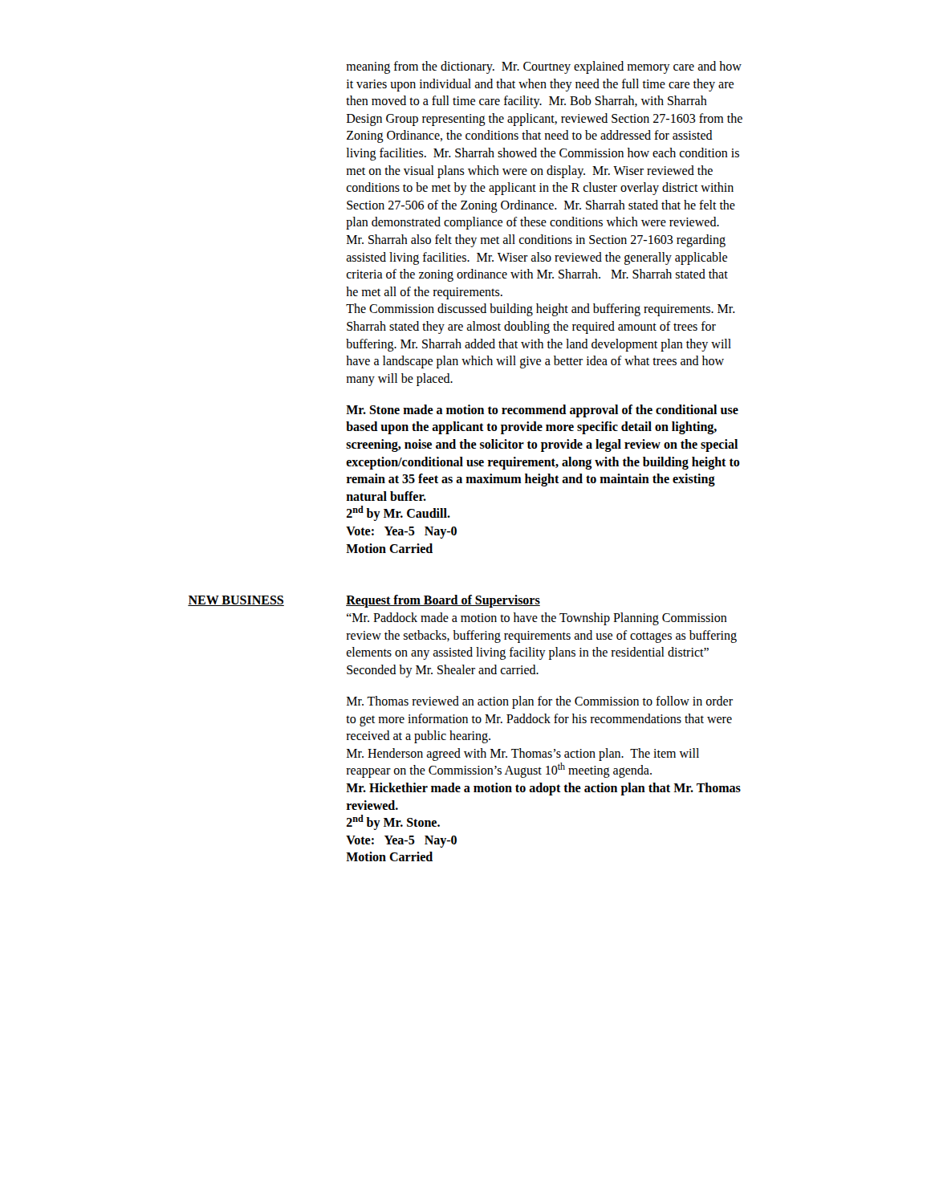meaning from the dictionary. Mr. Courtney explained memory care and how it varies upon individual and that when they need the full time care they are then moved to a full time care facility. Mr. Bob Sharrah, with Sharrah Design Group representing the applicant, reviewed Section 27-1603 from the Zoning Ordinance, the conditions that need to be addressed for assisted living facilities. Mr. Sharrah showed the Commission how each condition is met on the visual plans which were on display. Mr. Wiser reviewed the conditions to be met by the applicant in the R cluster overlay district within Section 27-506 of the Zoning Ordinance. Mr. Sharrah stated that he felt the plan demonstrated compliance of these conditions which were reviewed. Mr. Sharrah also felt they met all conditions in Section 27-1603 regarding assisted living facilities. Mr. Wiser also reviewed the generally applicable criteria of the zoning ordinance with Mr. Sharrah. Mr. Sharrah stated that he met all of the requirements.
The Commission discussed building height and buffering requirements. Mr. Sharrah stated they are almost doubling the required amount of trees for buffering. Mr. Sharrah added that with the land development plan they will have a landscape plan which will give a better idea of what trees and how many will be placed.
Mr. Stone made a motion to recommend approval of the conditional use based upon the applicant to provide more specific detail on lighting, screening, noise and the solicitor to provide a legal review on the special exception/conditional use requirement, along with the building height to remain at 35 feet as a maximum height and to maintain the existing natural buffer.
2nd by Mr. Caudill.
Vote: Yea-5 Nay-0
Motion Carried
NEW BUSINESS
Request from Board of Supervisors
“Mr. Paddock made a motion to have the Township Planning Commission review the setbacks, buffering requirements and use of cottages as buffering elements on any assisted living facility plans in the residential district” Seconded by Mr. Shealer and carried.
Mr. Thomas reviewed an action plan for the Commission to follow in order to get more information to Mr. Paddock for his recommendations that were received at a public hearing.
Mr. Henderson agreed with Mr. Thomas’s action plan. The item will reappear on the Commission’s August 10th meeting agenda.
Mr. Hickethier made a motion to adopt the action plan that Mr. Thomas reviewed.
2nd by Mr. Stone.
Vote: Yea-5 Nay-0
Motion Carried